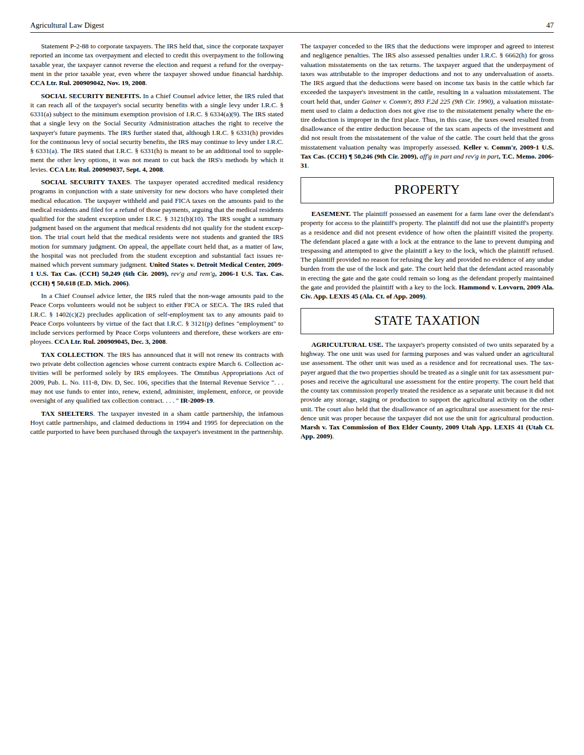Agricultural Law Digest
47
Statement P-2-88 to corporate taxpayers. The IRS held that, since the corporate taxpayer reported an income tax overpayment and elected to credit this overpayment to the following taxable year, the taxpayer cannot reverse the election and request a refund for the overpayment in the prior taxable year, even where the taxpayer showed undue financial hardship. CCA Ltr. Rul. 200909042, Nov. 19, 2008.
SOCIAL SECURITY BENEFITS. In a Chief Counsel advice letter, the IRS ruled that it can reach all of the taxpayer's social security benefits with a single levy under I.R.C. § 6331(a) subject to the minimum exemption provision of I.R.C. § 6334(a)(9). The IRS stated that a single levy on the Social Security Administration attaches the right to receive the taxpayer's future payments. The IRS further stated that, although I.R.C. § 6331(h) provides for the continuous levy of social security benefits, the IRS may continue to levy under I.R.C. § 6331(a). The IRS stated that I.R.C. § 6331(h) is meant to be an additional tool to supplement the other levy options, it was not meant to cut back the IRS's methods by which it levies. CCA Ltr. Rul. 200909037, Sept. 4, 2008.
SOCIAL SECURITY TAXES. The taxpayer operated accredited medical residency programs in conjunction with a state university for new doctors who have completed their medical education. The taxpayer withheld and paid FICA taxes on the amounts paid to the medical residents and filed for a refund of those payments, arguing that the medical residents qualified for the student exception under I.R.C. § 3121(b)(10). The IRS sought a summary judgment based on the argument that medical residents did not qualify for the student exception. The trial court held that the medical residents were not students and granted the IRS motion for summary judgment. On appeal, the appellate court held that, as a matter of law, the hospital was not precluded from the student exception and substantial fact issues remained which prevent summary judgment. United States v. Detroit Medical Center, 2009-1 U.S. Tax Cas. (CCH) 50,249 (6th Cir. 2009), rev'g and rem'g, 2006-1 U.S. Tax. Cas. (CCH) ¶ 50,618 (E.D. Mich. 2006).
In a Chief Counsel advice letter, the IRS ruled that the non-wage amounts paid to the Peace Corps volunteers would not be subject to either FICA or SECA. The IRS ruled that I.R.C. § 1402(c)(2) precludes application of self-employment tax to any amounts paid to Peace Corps volunteers by virtue of the fact that I.R.C. § 3121(p) defines "employment" to include services performed by Peace Corps volunteers and therefore, these workers are employees. CCA Ltr. Rul. 200909045, Dec. 3, 2008.
TAX COLLECTION. The IRS has announced that it will not renew its contracts with two private debt collection agencies whose current contracts expire March 6. Collection activities will be performed solely by IRS employees. The Omnibus Appropriations Act of 2009, Pub. L. No. 111-8, Div. D, Sec. 106, specifies that the Internal Revenue Service ". . . may not use funds to enter into, renew, extend, administer, implement, enforce, or provide oversight of any qualified tax collection contract. . . . " IR-2009-19.
TAX SHELTERS. The taxpayer invested in a sham cattle partnership, the infamous Hoyt cattle partnerships, and claimed deductions in 1994 and 1995 for depreciation on the cattle purported to have been purchased through the taxpayer's investment in the partnership. The taxpayer conceded to the IRS that the deductions were improper and agreed to interest and negligence penalties. The IRS also assessed penalties under I.R.C. § 6662(h) for gross valuation misstatements on the tax returns. The taxpayer argued that the underpayment of taxes was attributable to the improper deductions and not to any undervaluation of assets. The IRS argued that the deductions were based on income tax basis in the cattle which far exceeded the taxpayer's investment in the cattle, resulting in a valuation misstatement. The court held that, under Gainer v. Comm'r, 893 F.2d 225 (9th Cir. 1990), a valuation misstatement used to claim a deduction does not give rise to the misstatement penalty where the entire deduction is improper in the first place. Thus, in this case, the taxes owed resulted from disallowance of the entire deduction because of the tax scam aspects of the investment and did not result from the misstatement of the value of the cattle. The court held that the gross misstatement valuation penalty was improperly assessed. Keller v. Comm'r, 2009-1 U.S. Tax Cas. (CCH) ¶ 50,246 (9th Cir. 2009), aff'g in part and rev'g in part, T.C. Memo. 2006-31.
PROPERTY
EASEMENT. The plaintiff possessed an easement for a farm lane over the defendant's property for access to the plaintiff's property. The plaintiff did not use the plaintiff's property as a residence and did not present evidence of how often the plaintiff visited the property. The defendant placed a gate with a lock at the entrance to the lane to prevent dumping and trespassing and attempted to give the plaintiff a key to the lock, which the plaintiff refused. The plaintiff provided no reason for refusing the key and provided no evidence of any undue burden from the use of the lock and gate. The court held that the defendant acted reasonably in erecting the gate and the gate could remain so long as the defendant properly maintained the gate and provided the plaintiff with a key to the lock. Hammond v. Lovvorn, 2009 Ala. Civ. App. LEXIS 45 (Ala. Ct. of App. 2009).
STATE TAXATION
AGRICULTURAL USE. The taxpayer's property consisted of two units separated by a highway. The one unit was used for farming purposes and was valued under an agricultural use assessment. The other unit was used as a residence and for recreational uses. The taxpayer argued that the two properties should be treated as a single unit for tax assessment purposes and receive the agricultural use assessment for the entire property. The court held that the county tax commission properly treated the residence as a separate unit because it did not provide any storage, staging or production to support the agricultural activity on the other unit. The court also held that the disallowance of an agricultural use assessment for the residence unit was proper because the taxpayer did not use the unit for agricultural production. Marsh v. Tax Commission of Box Elder County, 2009 Utah App. LEXIS 41 (Utah Ct. App. 2009).